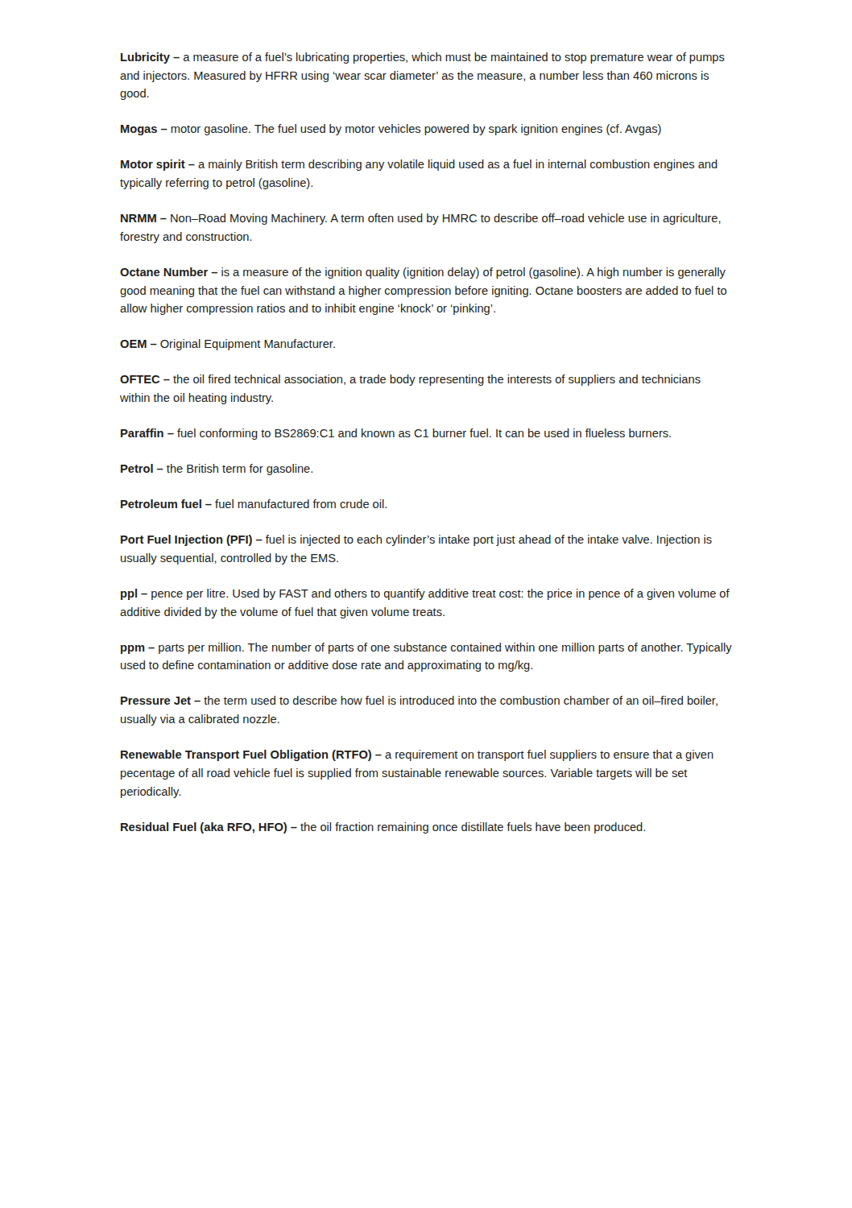Lubricity –
a measure of a fuel’s lubricating properties, which must be maintained to stop premature wear of pumps and injectors. Measured by HFRR using ‘wear scar diameter’ as the measure, a number less than 460 microns is good.
Mogas –
motor gasoline. The fuel used by motor vehicles powered by spark ignition engines (cf. Avgas)
Motor spirit –
a mainly British term describing any volatile liquid used as a fuel in internal combustion engines and typically referring to petrol (gasoline).
NRMM –
Non–Road Moving Machinery. A term often used by HMRC to describe off–road vehicle use in agriculture, forestry and construction.
Octane Number –
is a measure of the ignition quality (ignition delay) of petrol (gasoline). A high number is generally good meaning that the fuel can withstand a higher compression before igniting. Octane boosters are added to fuel to allow higher compression ratios and to inhibit engine ‘knock’ or ‘pinking’.
OEM –
Original Equipment Manufacturer.
OFTEC –
the oil fired technical association, a trade body representing the interests of suppliers and technicians within the oil heating industry.
Paraffin –
fuel conforming to BS2869:C1 and known as C1 burner fuel. It can be used in flueless burners.
Petrol –
the British term for gasoline.
Petroleum fuel –
fuel manufactured from crude oil.
Port Fuel Injection (PFI) –
fuel is injected to each cylinder’s intake port just ahead of the intake valve. Injection is usually sequential, controlled by the EMS.
ppl –
pence per litre. Used by FAST and others to quantify additive treat cost: the price in pence of a given volume of additive divided by the volume of fuel that given volume treats.
ppm –
parts per million. The number of parts of one substance contained within one million parts of another. Typically used to define contamination or additive dose rate and approximating to mg/kg.
Pressure Jet –
the term used to describe how fuel is introduced into the combustion chamber of an oil–fired boiler, usually via a calibrated nozzle.
Renewable Transport Fuel Obligation (RTFO) –
a requirement on transport fuel suppliers to ensure that a given pecentage of all road vehicle fuel is supplied from sustainable renewable sources. Variable targets will be set periodically.
Residual Fuel (aka RFO, HFO) –
the oil fraction remaining once distillate fuels have been produced.